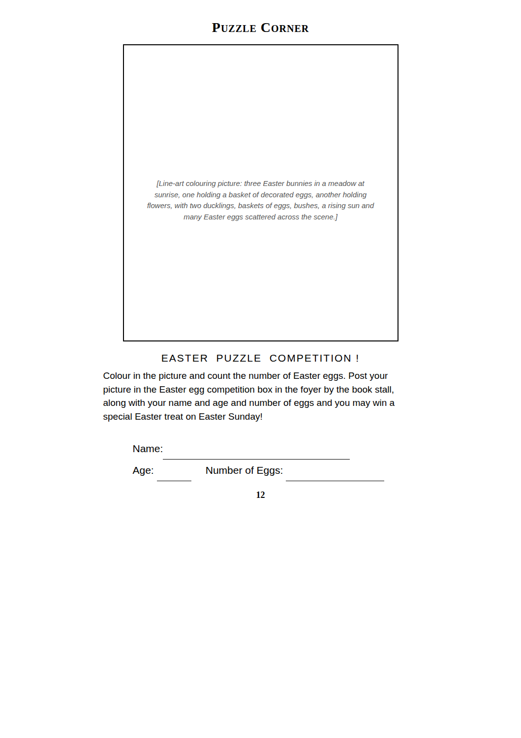Puzzle Corner
[Line-art colouring picture: three Easter bunnies in a meadow at sunrise, one holding a basket of decorated eggs, another holding flowers, with two ducklings, baskets of eggs, bushes, a rising sun and many Easter eggs scattered across the scene.]
EASTER PUZZLE COMPETITION !
Colour in the picture and count the number of Easter eggs. Post your picture in the Easter egg competition box in the foyer by the book stall, along with your name and age and number of eggs and you may win a special Easter treat on Easter Sunday!
Name:
Age: Number of Eggs:
12